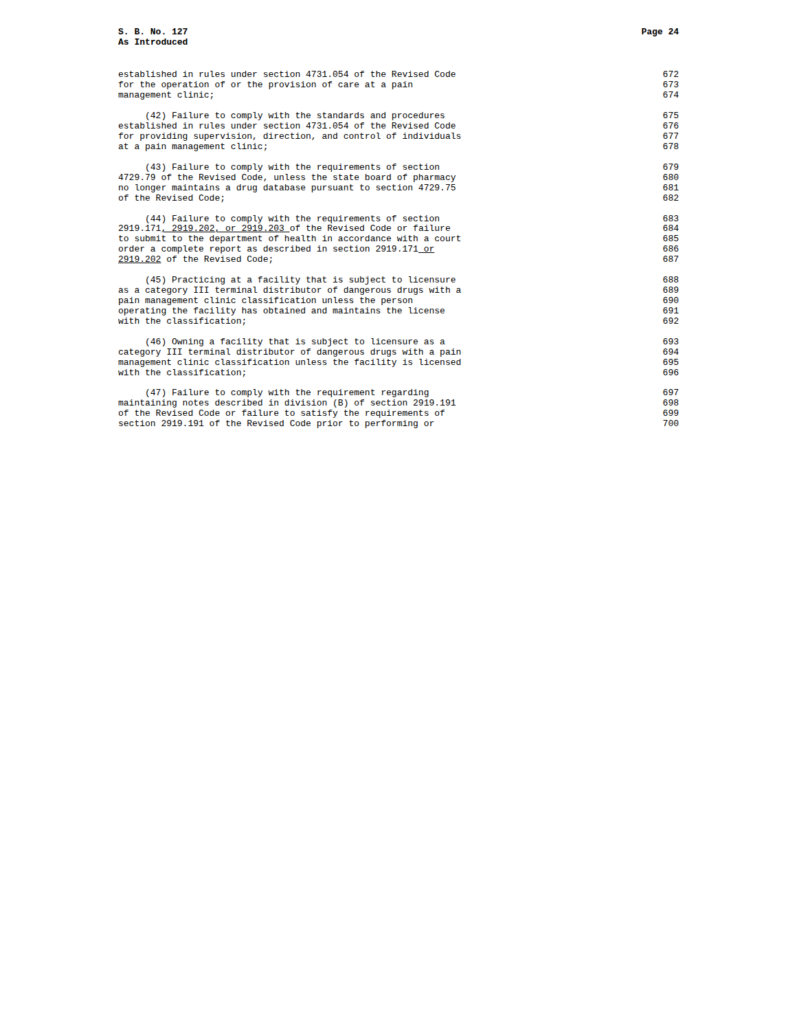S. B. No. 127 As Introduced
Page 24
established in rules under section 4731.054 of the Revised Code 672
for the operation of or the provision of care at a pain 673
management clinic; 674
(42) Failure to comply with the standards and procedures 675
established in rules under section 4731.054 of the Revised Code 676
for providing supervision, direction, and control of individuals 677
at a pain management clinic; 678
(43) Failure to comply with the requirements of section 679
4729.79 of the Revised Code, unless the state board of pharmacy 680
no longer maintains a drug database pursuant to section 4729.75681
of the Revised Code; 682
(44) Failure to comply with the requirements of section 683
2919.171, 2919.202, or 2919.203 of the Revised Code or failure 684
to submit to the department of health in accordance with a court 685
order a complete report as described in section 2919.171 or 686
2919.202 of the Revised Code; 687
(45) Practicing at a facility that is subject to licensure 688
as a category III terminal distributor of dangerous drugs with a 689
pain management clinic classification unless the person 690
operating the facility has obtained and maintains the license 691
with the classification; 692
(46) Owning a facility that is subject to licensure as a 693
category III terminal distributor of dangerous drugs with a pain 694
management clinic classification unless the facility is licensed 695
with the classification; 696
(47) Failure to comply with the requirement regarding 697
maintaining notes described in division (B) of section 2919.191698
of the Revised Code or failure to satisfy the requirements of 699
section 2919.191 of the Revised Code prior to performing or 700